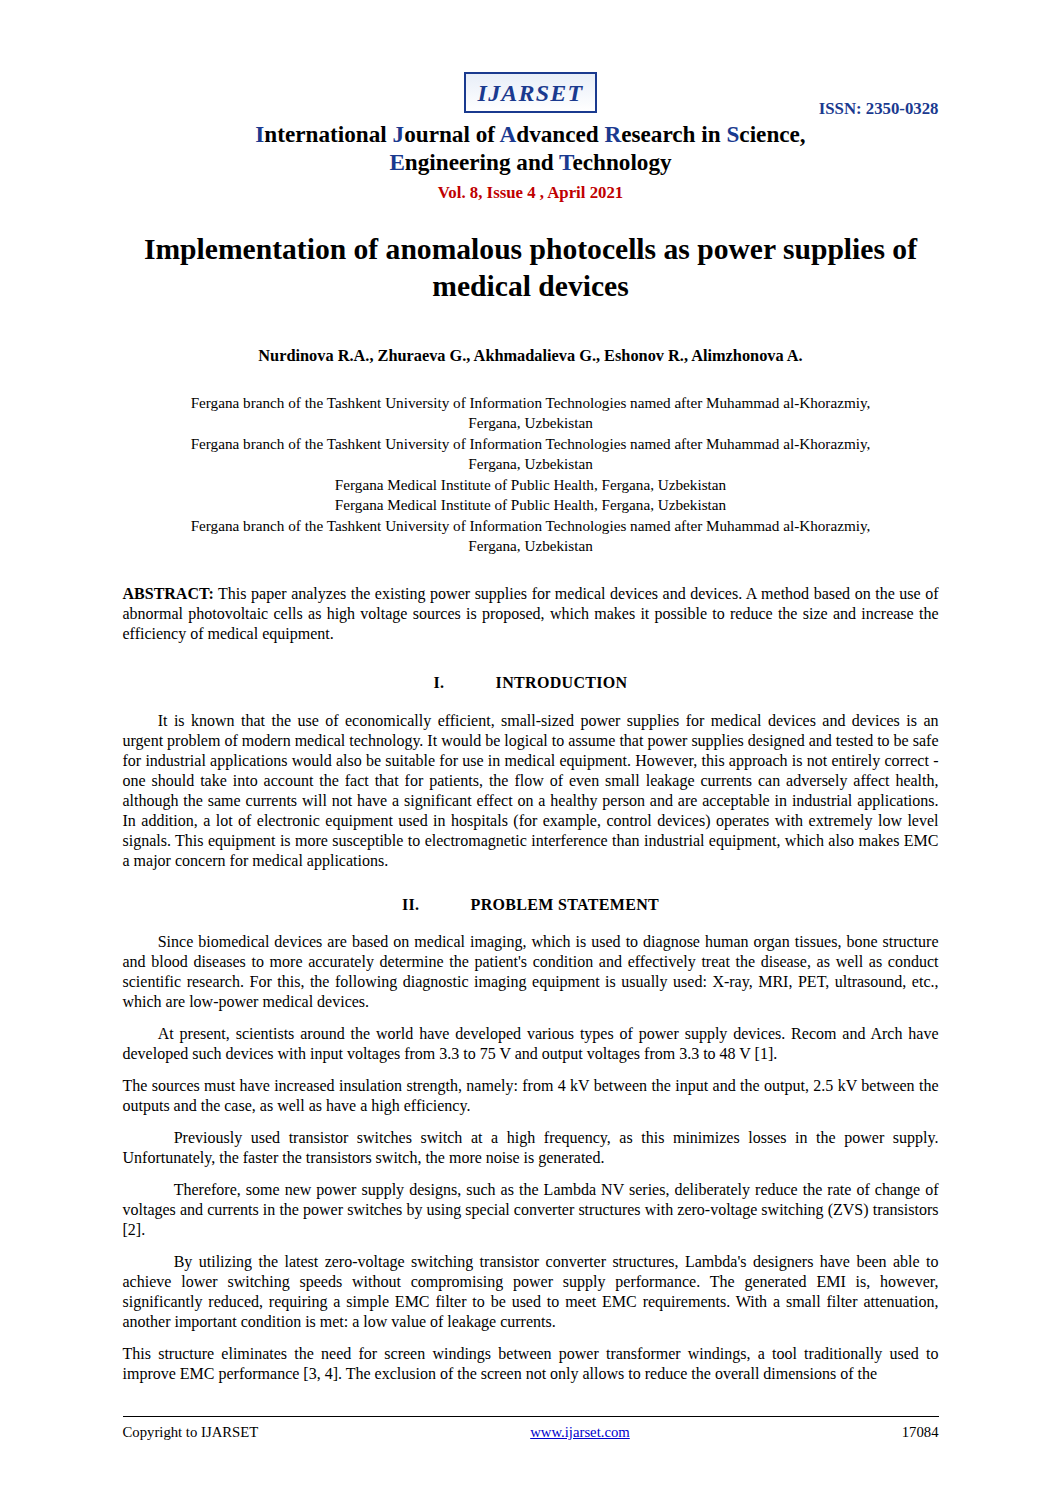ISSN: 2350-0328
IJARSET
International Journal of Advanced Research in Science,
Engineering and Technology
Vol. 8, Issue 4 , April 2021
Implementation of anomalous photocells as power supplies of medical devices
Nurdinova R.A., Zhuraeva G., Akhmadalieva G., Eshonov R., Alimzhonova A.
Fergana branch of the Tashkent University of Information Technologies named after Muhammad al-Khorazmiy,
Fergana, Uzbekistan
Fergana branch of the Tashkent University of Information Technologies named after Muhammad al-Khorazmiy,
Fergana, Uzbekistan
Fergana Medical Institute of Public Health, Fergana, Uzbekistan
Fergana Medical Institute of Public Health, Fergana, Uzbekistan
Fergana branch of the Tashkent University of Information Technologies named after Muhammad al-Khorazmiy,
Fergana, Uzbekistan
ABSTRACT: This paper analyzes the existing power supplies for medical devices and devices. A method based on the use of abnormal photovoltaic cells as high voltage sources is proposed, which makes it possible to reduce the size and increase the efficiency of medical equipment.
I. INTRODUCTION
It is known that the use of economically efficient, small-sized power supplies for medical devices and devices is an urgent problem of modern medical technology. It would be logical to assume that power supplies designed and tested to be safe for industrial applications would also be suitable for use in medical equipment. However, this approach is not entirely correct - one should take into account the fact that for patients, the flow of even small leakage currents can adversely affect health, although the same currents will not have a significant effect on a healthy person and are acceptable in industrial applications. In addition, a lot of electronic equipment used in hospitals (for example, control devices) operates with extremely low level signals. This equipment is more susceptible to electromagnetic interference than industrial equipment, which also makes EMC a major concern for medical applications.
II. PROBLEM STATEMENT
Since biomedical devices are based on medical imaging, which is used to diagnose human organ tissues, bone structure and blood diseases to more accurately determine the patient's condition and effectively treat the disease, as well as conduct scientific research. For this, the following diagnostic imaging equipment is usually used: X-ray, MRI, PET, ultrasound, etc., which are low-power medical devices.
At present, scientists around the world have developed various types of power supply devices. Recom and Arch have developed such devices with input voltages from 3.3 to 75 V and output voltages from 3.3 to 48 V [1].
The sources must have increased insulation strength, namely: from 4 kV between the input and the output, 2.5 kV between the outputs and the case, as well as have a high efficiency.
Previously used transistor switches switch at a high frequency, as this minimizes losses in the power supply. Unfortunately, the faster the transistors switch, the more noise is generated.
Therefore, some new power supply designs, such as the Lambda NV series, deliberately reduce the rate of change of voltages and currents in the power switches by using special converter structures with zero-voltage switching (ZVS) transistors [2].
By utilizing the latest zero-voltage switching transistor converter structures, Lambda's designers have been able to achieve lower switching speeds without compromising power supply performance. The generated EMI is, however, significantly reduced, requiring a simple EMC filter to be used to meet EMC requirements. With a small filter attenuation, another important condition is met: a low value of leakage currents.
This structure eliminates the need for screen windings between power transformer windings, a tool traditionally used to improve EMC performance [3, 4]. The exclusion of the screen not only allows to reduce the overall dimensions of the
Copyright to IJARSET www.ijarset.com 17084